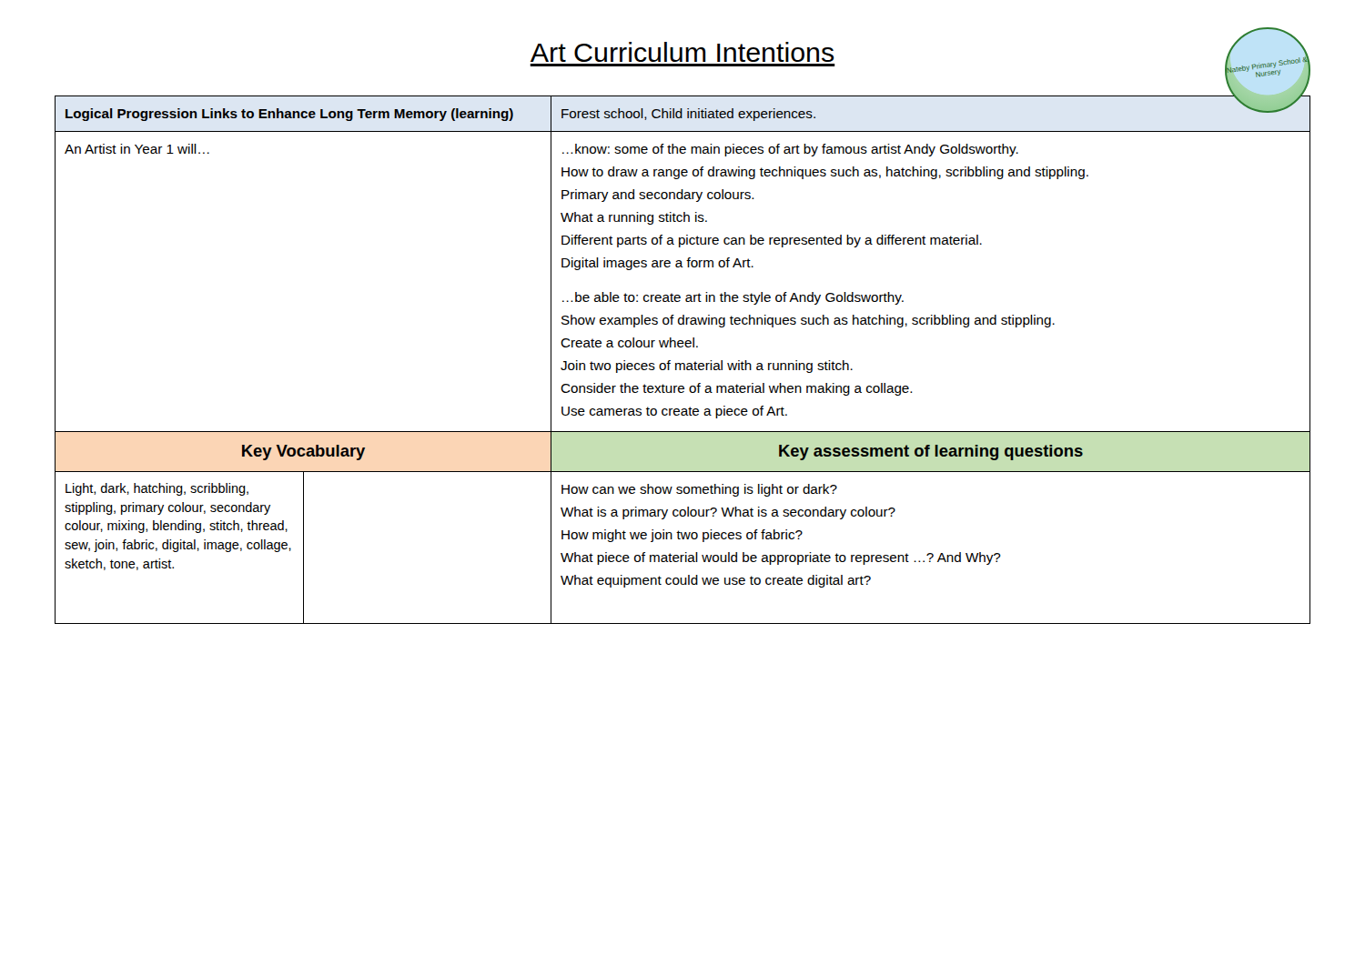Art Curriculum Intentions
Nateby Primary School & Nursery
| Logical Progression Links to Enhance Long Term Memory (learning) | Forest school, Child initiated experiences. |
| An Artist in Year 1 will… | …know: some of the main pieces of art by famous artist Andy Goldsworthy. How to draw a range of drawing techniques such as, hatching, scribbling and stippling. Primary and secondary colours. What a running stitch is. Different parts of a picture can be represented by a different material. Digital images are a form of Art. …be able to: create art in the style of Andy Goldsworthy. Show examples of drawing techniques such as hatching, scribbling and stippling. Create a colour wheel. Join two pieces of material with a running stitch. Consider the texture of a material when making a collage. Use cameras to create a piece of Art. |
| Key Vocabulary | Key assessment of learning questions |
| / Light, dark, hatching, scribbling, stippling, primary colour, secondary colour, mixing, blending, stitch, thread, sew, join, fabric, digital, image, collage, sketch, tone, artist. / / | How can we show something is light or dark? What is a primary colour? What is a secondary colour? How might we join two pieces of fabric? What piece of material would be appropriate to represent …? And Why? What equipment could we use to create digital art? |